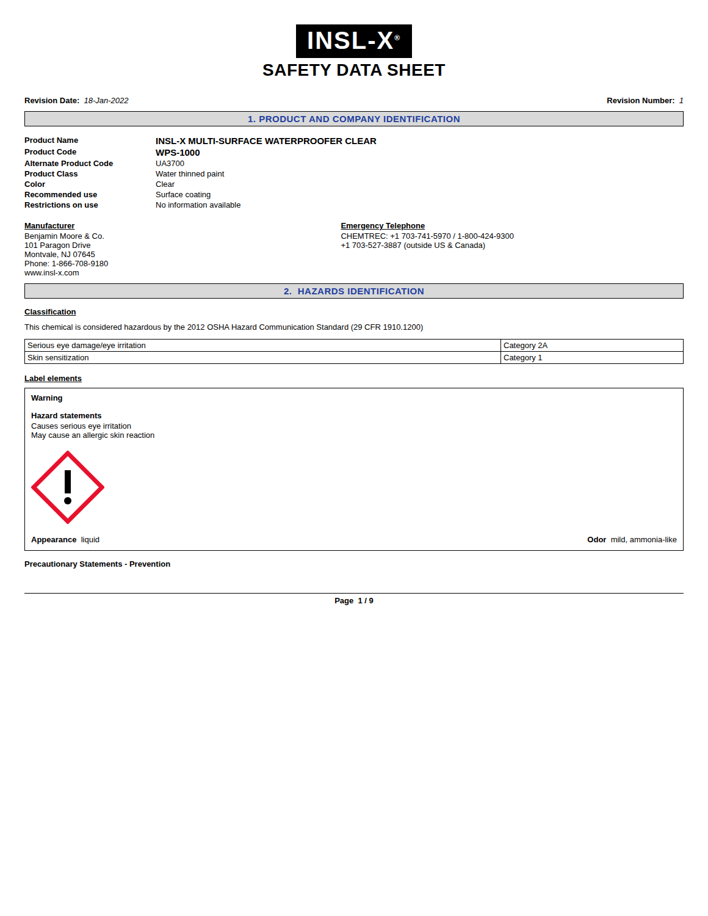INSL-X®
SAFETY DATA SHEET
Revision Date: 18-Jan-2022
Revision Number: 1
1. PRODUCT AND COMPANY IDENTIFICATION
| Product Name | INSL-X MULTI-SURFACE WATERPROOFER CLEAR |
| Product Code | WPS-1000 |
| Alternate Product Code | UA3700 |
| Product Class | Water thinned paint |
| Color | Clear |
| Recommended use | Surface coating |
| Restrictions on use | No information available |
Manufacturer
Benjamin Moore & Co.
101 Paragon Drive
Montvale, NJ 07645
Phone: 1-866-708-9180
www.insl-x.com
Emergency Telephone
CHEMTREC: +1 703-741-5970 / 1-800-424-9300
+1 703-527-3887 (outside US & Canada)
2. HAZARDS IDENTIFICATION
Classification
This chemical is considered hazardous by the 2012 OSHA Hazard Communication Standard (29 CFR 1910.1200)
| Serious eye damage/eye irritation | Category 2A |
| Skin sensitization | Category 1 |
Label elements
Warning
Hazard statements
Causes serious eye irritation
May cause an allergic skin reaction
Appearance liquid
Odor mild, ammonia-like
Precautionary Statements - Prevention
Page 1 / 9